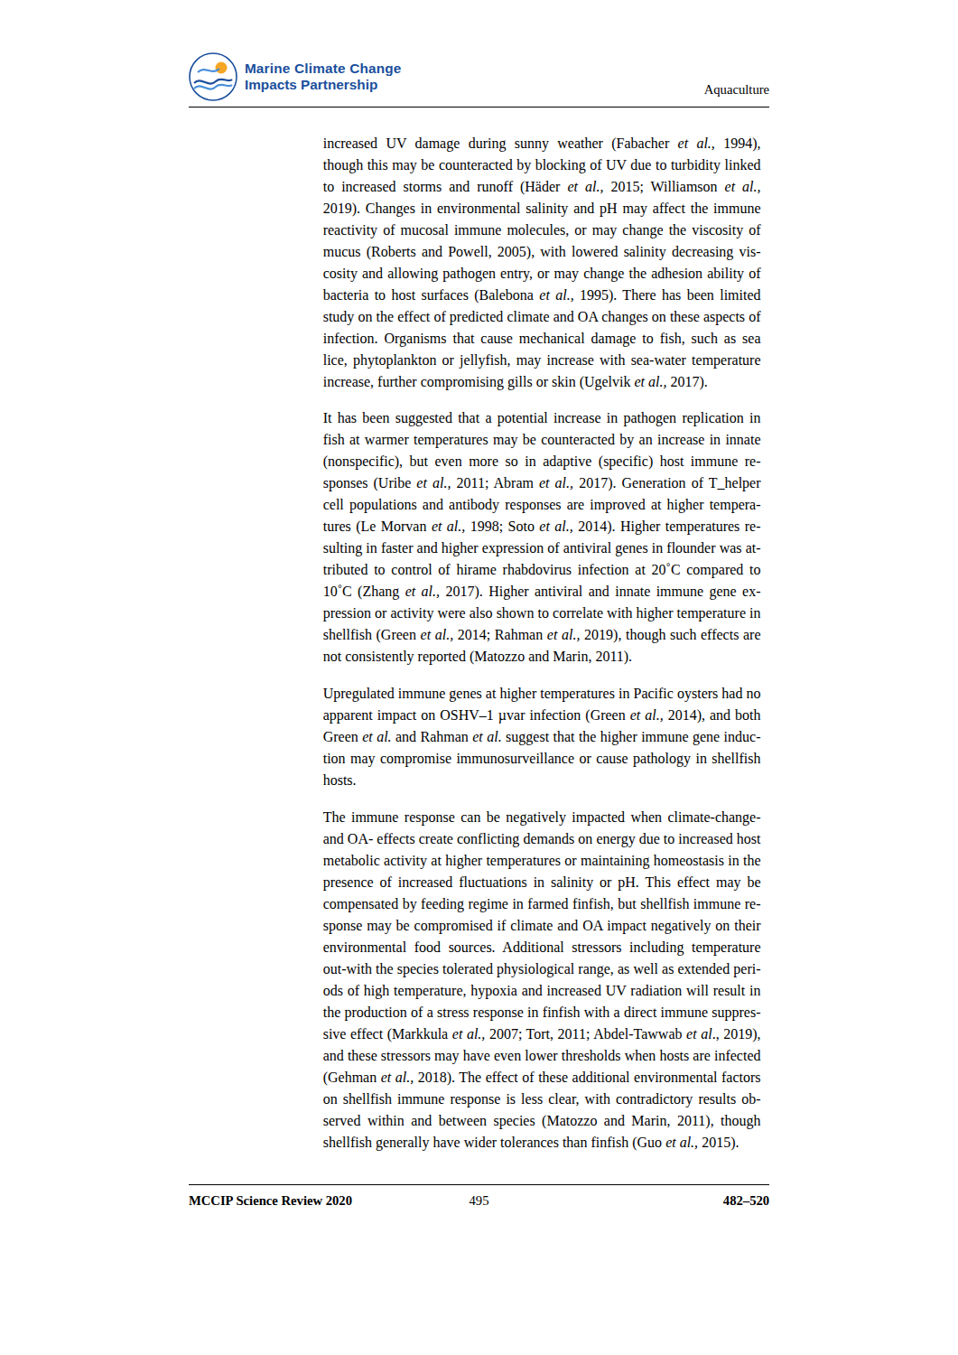Marine Climate Change
Impacts Partnership
Aquaculture
increased UV damage during sunny weather (Fabacher et al., 1994), though this may be counteracted by blocking of UV due to turbidity linked to increased storms and runoff (Häder et al., 2015; Williamson et al., 2019). Changes in environmental salinity and pH may affect the immune reactivity of mucosal immune molecules, or may change the viscosity of mucus (Roberts and Powell, 2005), with lowered salinity decreasing viscosity and allowing pathogen entry, or may change the adhesion ability of bacteria to host surfaces (Balebona et al., 1995). There has been limited study on the effect of predicted climate and OA changes on these aspects of infection. Organisms that cause mechanical damage to fish, such as sea lice, phytoplankton or jellyfish, may increase with sea-water temperature increase, further compromising gills or skin (Ugelvik et al., 2017).
It has been suggested that a potential increase in pathogen replication in fish at warmer temperatures may be counteracted by an increase in innate (nonspecific), but even more so in adaptive (specific) host immune responses (Uribe et al., 2011; Abram et al., 2017). Generation of T_helper cell populations and antibody responses are improved at higher temperatures (Le Morvan et al., 1998; Soto et al., 2014). Higher temperatures resulting in faster and higher expression of antiviral genes in flounder was attributed to control of hirame rhabdovirus infection at 20˚C compared to 10˚C (Zhang et al., 2017). Higher antiviral and innate immune gene expression or activity were also shown to correlate with higher temperature in shellfish (Green et al., 2014; Rahman et al., 2019), though such effects are not consistently reported (Matozzo and Marin, 2011).
Upregulated immune genes at higher temperatures in Pacific oysters had no apparent impact on OSHV–1 µvar infection (Green et al., 2014), and both Green et al. and Rahman et al. suggest that the higher immune gene induction may compromise immunosurveillance or cause pathology in shellfish hosts.
The immune response can be negatively impacted when climate-change- and OA- effects create conflicting demands on energy due to increased host metabolic activity at higher temperatures or maintaining homeostasis in the presence of increased fluctuations in salinity or pH. This effect may be compensated by feeding regime in farmed finfish, but shellfish immune response may be compromised if climate and OA impact negatively on their environmental food sources. Additional stressors including temperature out-with the species tolerated physiological range, as well as extended periods of high temperature, hypoxia and increased UV radiation will result in the production of a stress response in finfish with a direct immune suppressive effect (Markkula et al., 2007; Tort, 2011; Abdel-Tawwab et al., 2019), and these stressors may have even lower thresholds when hosts are infected (Gehman et al., 2018). The effect of these additional environmental factors on shellfish immune response is less clear, with contradictory results observed within and between species (Matozzo and Marin, 2011), though shellfish generally have wider tolerances than finfish (Guo et al., 2015).
MCCIP Science Review 2020
495
482–520